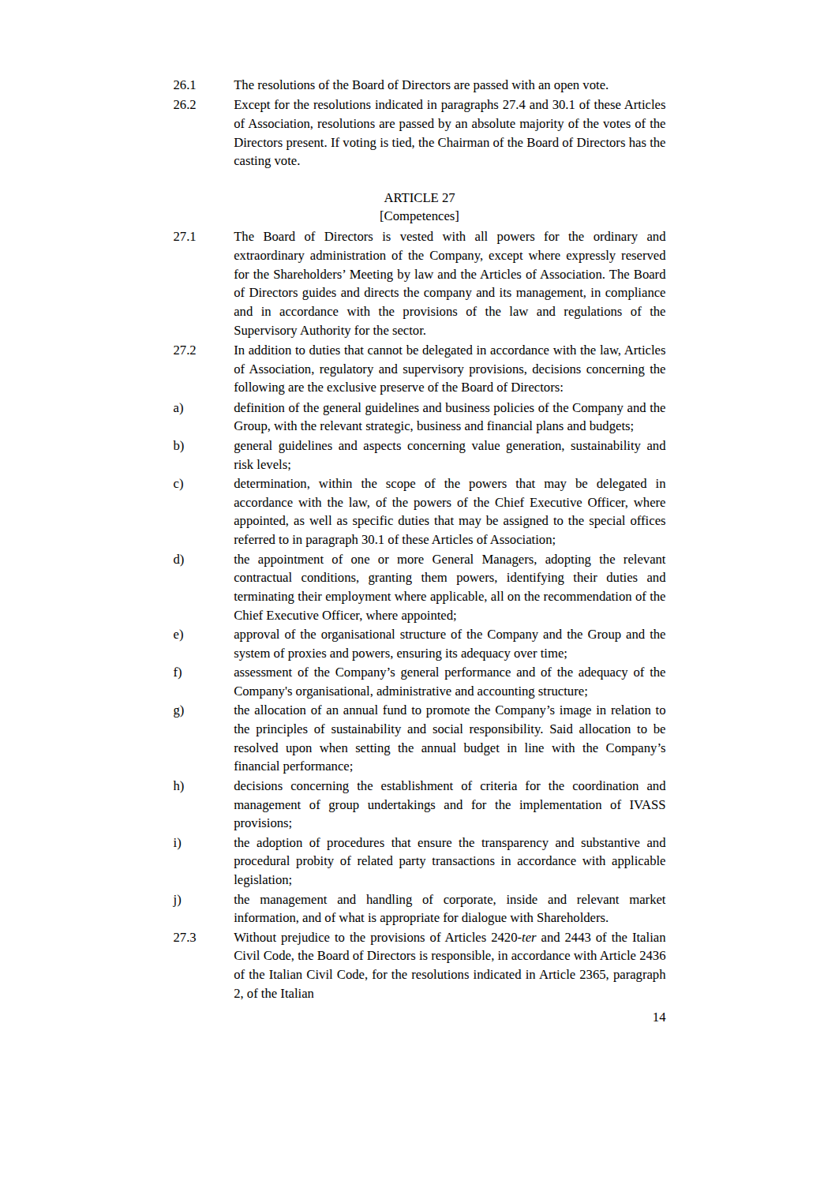26.1 The resolutions of the Board of Directors are passed with an open vote.
26.2 Except for the resolutions indicated in paragraphs 27.4 and 30.1 of these Articles of Association, resolutions are passed by an absolute majority of the votes of the Directors present. If voting is tied, the Chairman of the Board of Directors has the casting vote.
ARTICLE 27
[Competences]
27.1 The Board of Directors is vested with all powers for the ordinary and extraordinary administration of the Company, except where expressly reserved for the Shareholders’ Meeting by law and the Articles of Association. The Board of Directors guides and directs the company and its management, in compliance and in accordance with the provisions of the law and regulations of the Supervisory Authority for the sector.
27.2 In addition to duties that cannot be delegated in accordance with the law, Articles of Association, regulatory and supervisory provisions, decisions concerning the following are the exclusive preserve of the Board of Directors:
a) definition of the general guidelines and business policies of the Company and the Group, with the relevant strategic, business and financial plans and budgets;
b) general guidelines and aspects concerning value generation, sustainability and risk levels;
c) determination, within the scope of the powers that may be delegated in accordance with the law, of the powers of the Chief Executive Officer, where appointed, as well as specific duties that may be assigned to the special offices referred to in paragraph 30.1 of these Articles of Association;
d) the appointment of one or more General Managers, adopting the relevant contractual conditions, granting them powers, identifying their duties and terminating their employment where applicable, all on the recommendation of the Chief Executive Officer, where appointed;
e) approval of the organisational structure of the Company and the Group and the system of proxies and powers, ensuring its adequacy over time;
f) assessment of the Company’s general performance and of the adequacy of the Company's organisational, administrative and accounting structure;
g) the allocation of an annual fund to promote the Company’s image in relation to the principles of sustainability and social responsibility. Said allocation to be resolved upon when setting the annual budget in line with the Company’s financial performance;
h) decisions concerning the establishment of criteria for the coordination and management of group undertakings and for the implementation of IVASS provisions;
i) the adoption of procedures that ensure the transparency and substantive and procedural probity of related party transactions in accordance with applicable legislation;
j) the management and handling of corporate, inside and relevant market information, and of what is appropriate for dialogue with Shareholders.
27.3 Without prejudice to the provisions of Articles 2420-ter and 2443 of the Italian Civil Code, the Board of Directors is responsible, in accordance with Article 2436 of the Italian Civil Code, for the resolutions indicated in Article 2365, paragraph 2, of the Italian
14